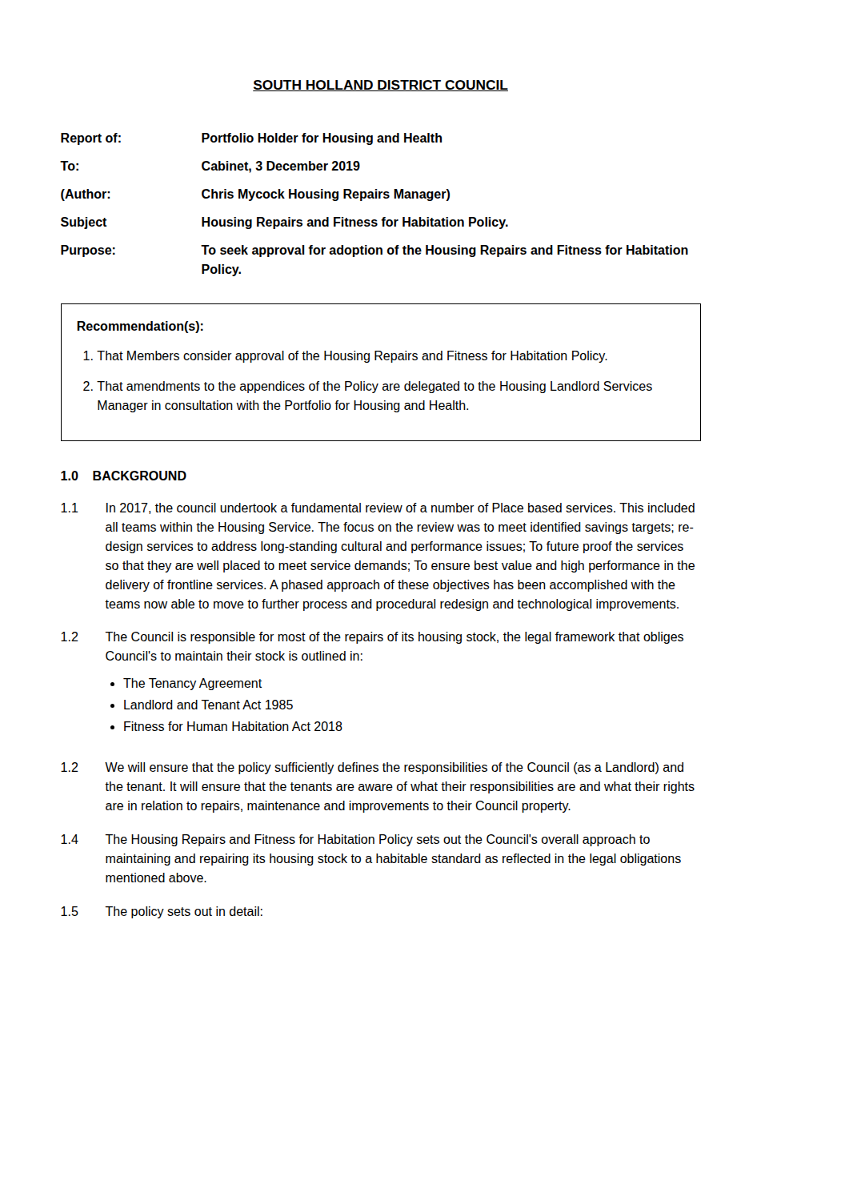SOUTH HOLLAND DISTRICT COUNCIL
| Report of: | Portfolio Holder for Housing and Health |
| To: | Cabinet, 3 December 2019 |
| (Author: | Chris Mycock Housing Repairs Manager) |
| Subject | Housing Repairs and Fitness for Habitation Policy. |
| Purpose: | To seek approval for adoption of the Housing Repairs and Fitness for Habitation Policy. |
Recommendation(s):
That Members consider approval of the Housing Repairs and Fitness for Habitation Policy.
That amendments to the appendices of the Policy are delegated to the Housing Landlord Services Manager in consultation with the Portfolio for Housing and Health.
1.0 BACKGROUND
1.1
In 2017, the council undertook a fundamental review of a number of Place based services. This included all teams within the Housing Service. The focus on the review was to meet identified savings targets; re-design services to address long-standing cultural and performance issues; To future proof the services so that they are well placed to meet service demands; To ensure best value and high performance in the delivery of frontline services. A phased approach of these objectives has been accomplished with the teams now able to move to further process and procedural redesign and technological improvements.
1.2
The Council is responsible for most of the repairs of its housing stock, the legal framework that obliges Council's to maintain their stock is outlined in:
The Tenancy Agreement
Landlord and Tenant Act 1985
Fitness for Human Habitation Act 2018
1.2
We will ensure that the policy sufficiently defines the responsibilities of the Council (as a Landlord) and the tenant. It will ensure that the tenants are aware of what their responsibilities are and what their rights are in relation to repairs, maintenance and improvements to their Council property.
1.4
The Housing Repairs and Fitness for Habitation Policy sets out the Council's overall approach to maintaining and repairing its housing stock to a habitable standard as reflected in the legal obligations mentioned above.
1.5
The policy sets out in detail: